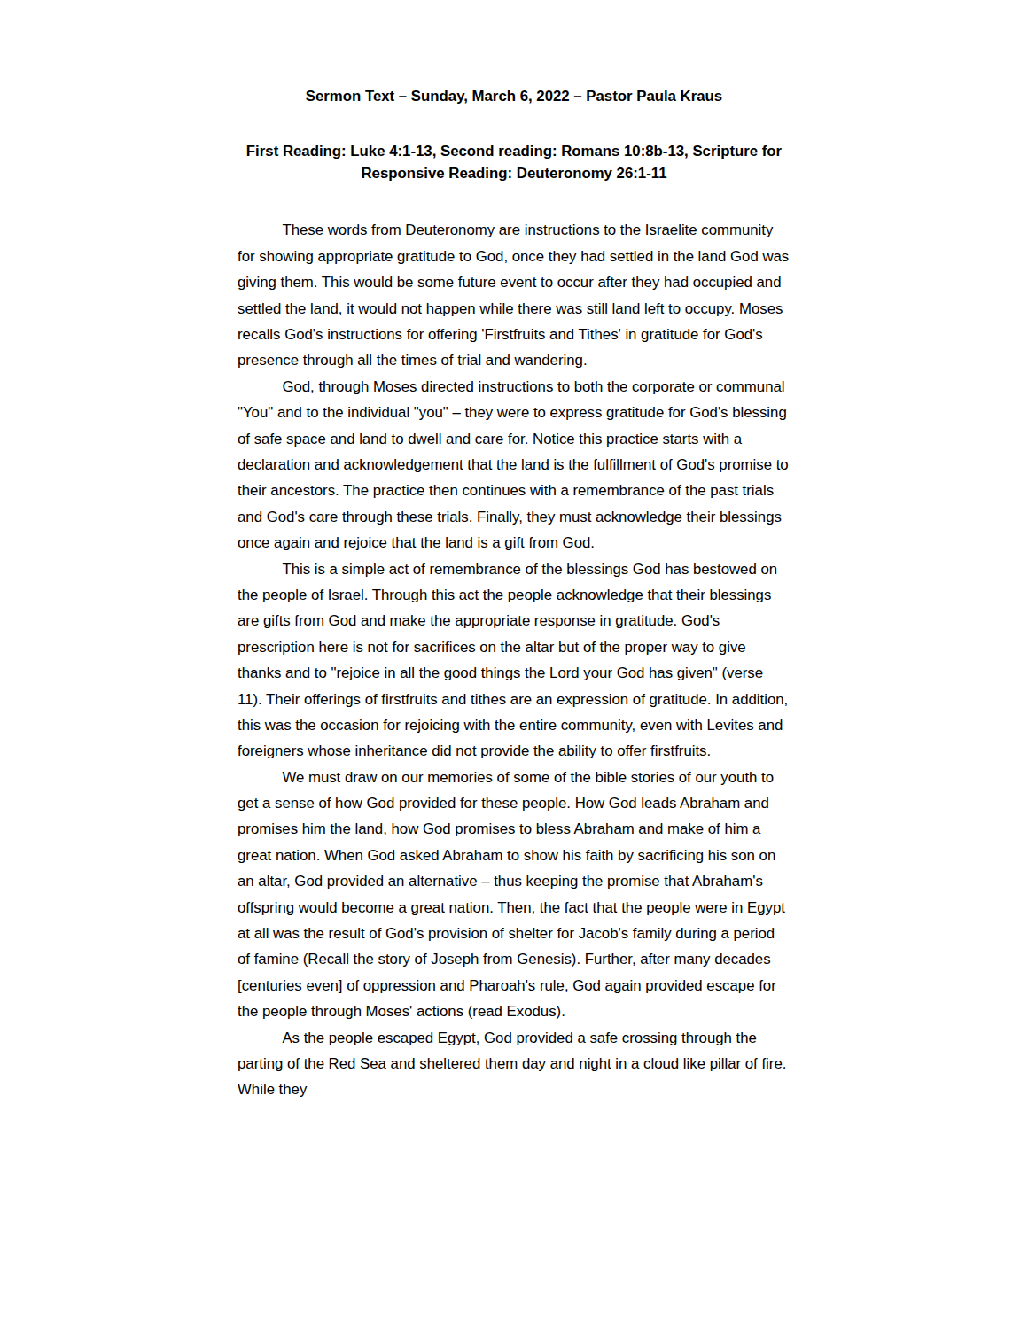Sermon Text – Sunday, March 6, 2022 – Pastor Paula Kraus
First Reading: Luke 4:1-13, Second reading: Romans 10:8b-13, Scripture for Responsive Reading: Deuteronomy 26:1-11
These words from Deuteronomy are instructions to the Israelite community for showing appropriate gratitude to God, once they had settled in the land God was giving them. This would be some future event to occur after they had occupied and settled the land, it would not happen while there was still land left to occupy. Moses recalls God's instructions for offering 'Firstfruits and Tithes' in gratitude for God's presence through all the times of trial and wandering.
God, through Moses directed instructions to both the corporate or communal "You" and to the individual "you" – they were to express gratitude for God's blessing of safe space and land to dwell and care for. Notice this practice starts with a declaration and acknowledgement that the land is the fulfillment of God's promise to their ancestors. The practice then continues with a remembrance of the past trials and God's care through these trials. Finally, they must acknowledge their blessings once again and rejoice that the land is a gift from God.
This is a simple act of remembrance of the blessings God has bestowed on the people of Israel. Through this act the people acknowledge that their blessings are gifts from God and make the appropriate response in gratitude. God's prescription here is not for sacrifices on the altar but of the proper way to give thanks and to "rejoice in all the good things the Lord your God has given" (verse 11). Their offerings of firstfruits and tithes are an expression of gratitude. In addition, this was the occasion for rejoicing with the entire community, even with Levites and foreigners whose inheritance did not provide the ability to offer firstfruits.
We must draw on our memories of some of the bible stories of our youth to get a sense of how God provided for these people. How God leads Abraham and promises him the land, how God promises to bless Abraham and make of him a great nation. When God asked Abraham to show his faith by sacrificing his son on an altar, God provided an alternative – thus keeping the promise that Abraham's offspring would become a great nation. Then, the fact that the people were in Egypt at all was the result of God's provision of shelter for Jacob's family during a period of famine (Recall the story of Joseph from Genesis). Further, after many decades [centuries even] of oppression and Pharoah's rule, God again provided escape for the people through Moses' actions (read Exodus).
As the people escaped Egypt, God provided a safe crossing through the parting of the Red Sea and sheltered them day and night in a cloud like pillar of fire. While they